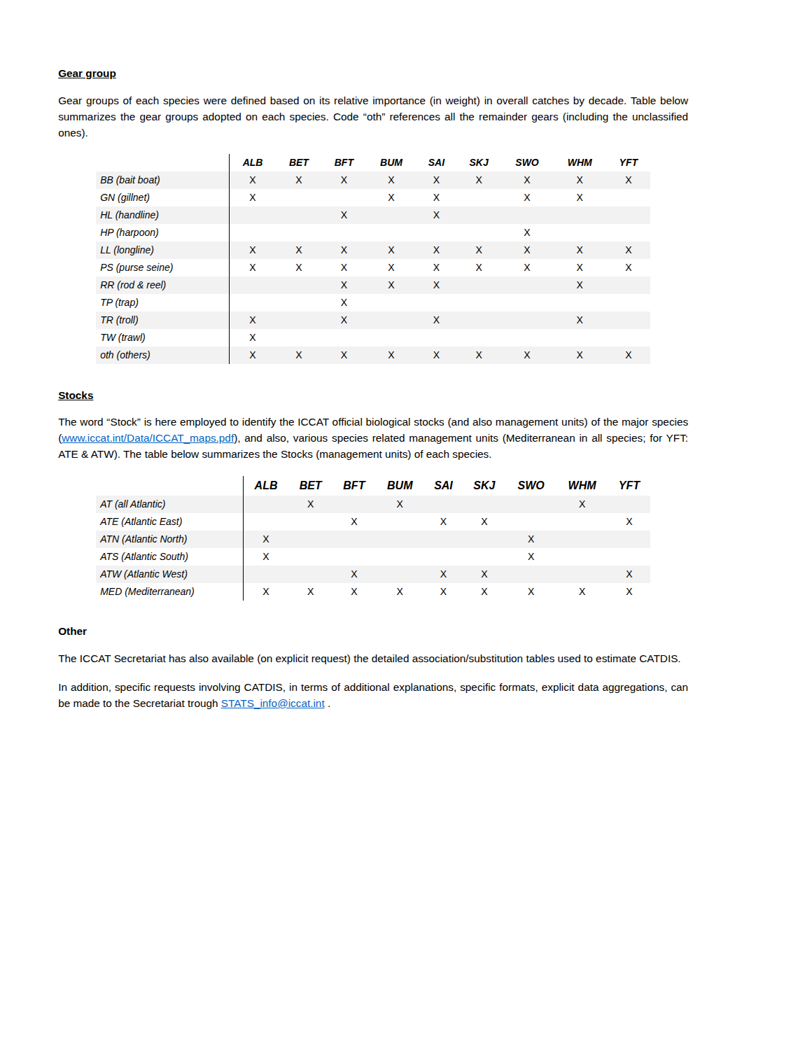Gear group
Gear groups of each species were defined based on its relative importance (in weight) in overall catches by decade. Table below summarizes the gear groups adopted on each species. Code “oth” references all the remainder gears (including the unclassified ones).
| | ALB | BET | BFT | BUM | SAI | SKJ | SWO | WHM | YFT |
| --- | --- | --- | --- | --- | --- | --- | --- | --- | --- |
| BB (bait boat) | X | X | X | X | X | X | X | X | X |
| GN (gillnet) | X | | | X | X | | X | X | |
| HL (handline) | | | X | | X | | | | |
| HP (harpoon) | | | | | | | X | | |
| LL (longline) | X | X | X | X | X | X | X | X | X |
| PS (purse seine) | X | X | X | X | X | X | X | X | X |
| RR (rod & reel) | | | X | X | X | | | X | |
| TP (trap) | | | X | | | | | | |
| TR (troll) | X | | X | | X | | | X | |
| TW (trawl) | X | | | | | | | | |
| oth (others) | X | X | X | X | X | X | X | X | X |
Stocks
The word “Stock” is here employed to identify the ICCAT official biological stocks (and also management units) of the major species (www.iccat.int/Data/ICCAT_maps.pdf), and also, various species related management units (Mediterranean in all species; for YFT: ATE & ATW). The table below summarizes the Stocks (management units) of each species.
| | ALB | BET | BFT | BUM | SAI | SKJ | SWO | WHM | YFT |
| --- | --- | --- | --- | --- | --- | --- | --- | --- | --- |
| AT (all Atlantic) | | X | | X | | | | X | |
| ATE (Atlantic East) | | | X | | X | X | | | X |
| ATN (Atlantic North) | X | | | | | | X | | |
| ATS (Atlantic South) | X | | | | | | X | | |
| ATW (Atlantic West) | | | X | | X | X | | | X |
| MED (Mediterranean) | X | X | X | X | X | X | X | X | X |
Other
The ICCAT Secretariat has also available (on explicit request) the detailed association/substitution tables used to estimate CATDIS.
In addition, specific requests involving CATDIS, in terms of additional explanations, specific formats, explicit data aggregations, can be made to the Secretariat trough STATS_info@iccat.int .